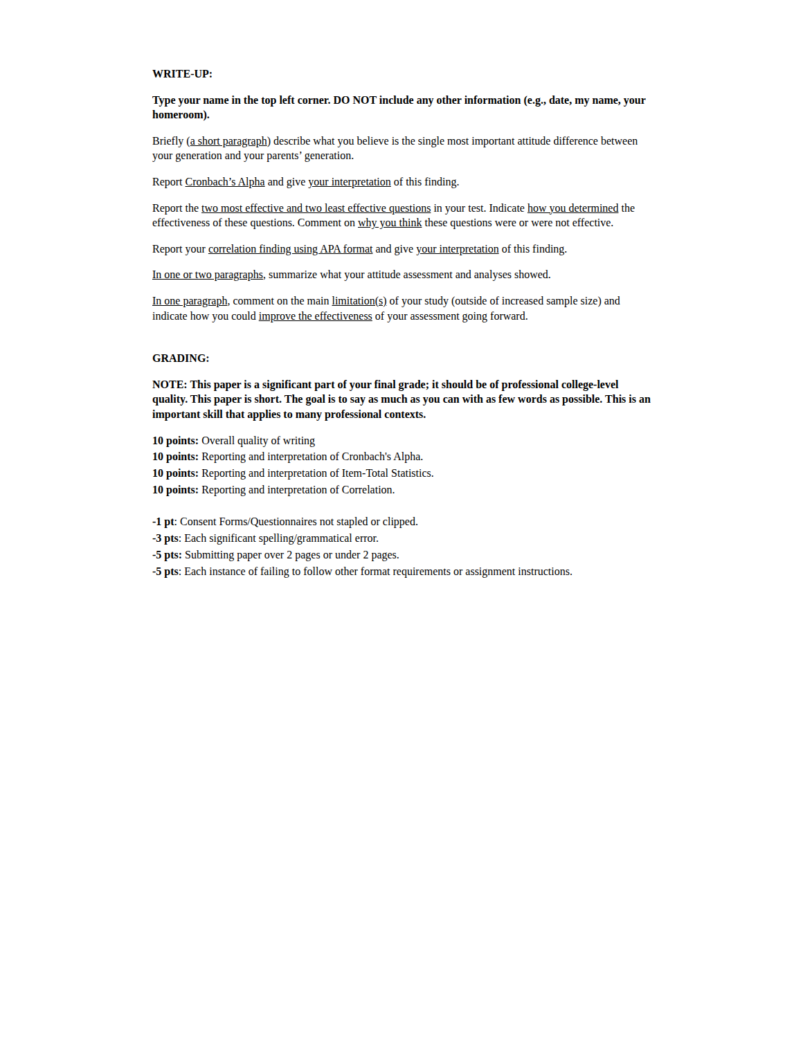WRITE-UP:
Type your name in the top left corner. DO NOT include any other information (e.g., date, my name, your homeroom).
Briefly (a short paragraph) describe what you believe is the single most important attitude difference between your generation and your parents’ generation.
Report Cronbach’s Alpha and give your interpretation of this finding.
Report the two most effective and two least effective questions in your test. Indicate how you determined the effectiveness of these questions. Comment on why you think these questions were or were not effective.
Report your correlation finding using APA format and give your interpretation of this finding.
In one or two paragraphs, summarize what your attitude assessment and analyses showed.
In one paragraph, comment on the main limitation(s) of your study (outside of increased sample size) and indicate how you could improve the effectiveness of your assessment going forward.
GRADING:
NOTE: This paper is a significant part of your final grade; it should be of professional college-level quality. This paper is short. The goal is to say as much as you can with as few words as possible. This is an important skill that applies to many professional contexts.
10 points: Overall quality of writing
10 points: Reporting and interpretation of Cronbach's Alpha.
10 points: Reporting and interpretation of Item-Total Statistics.
10 points: Reporting and interpretation of Correlation.
-1 pt: Consent Forms/Questionnaires not stapled or clipped.
-3 pts: Each significant spelling/grammatical error.
-5 pts: Submitting paper over 2 pages or under 2 pages.
-5 pts: Each instance of failing to follow other format requirements or assignment instructions.